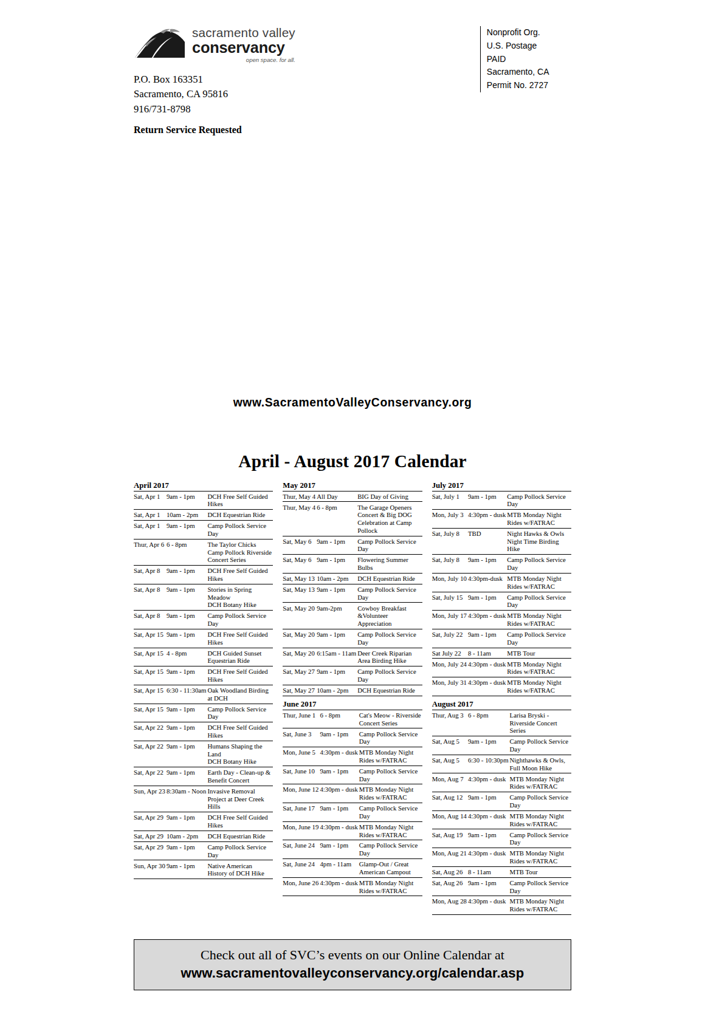sacramento valley
conservancy
open space. for all.
P.O. Box 163351
Sacramento, CA 95816
916/731-8798 Return Service Requested
Nonprofit Org.
U.S. Postage
PAID
Sacramento, CA
Permit No. 2727
www.SacramentoValleyConservancy.org
April - August 2017 Calendar
April 2017
| Sat, Apr 1 | 9am - 1pm | DCH Free Self Guided Hikes |
| Sat, Apr 1 | 10am - 2pm | DCH Equestrian Ride |
| Sat, Apr 1 | 9am - 1pm | Camp Pollock Service Day |
| Thur, Apr 6 | 6 - 8pm | The Taylor Chicks Camp Pollock Riverside Concert Series |
| Sat, Apr 8 | 9am - 1pm | DCH Free Self Guided Hikes |
| Sat, Apr 8 | 9am - 1pm | Stories in Spring Meadow DCH Botany Hike |
| Sat, Apr 8 | 9am - 1pm | Camp Pollock Service Day |
| Sat, Apr 15 | 9am - 1pm | DCH Free Self Guided Hikes |
| Sat, Apr 15 | 4 - 8pm | DCH Guided Sunset Equestrian Ride |
| Sat, Apr 15 | 9am - 1pm | DCH Free Self Guided Hikes |
| Sat, Apr 15 | 6:30 - 11:30am | Oak Woodland Birding at DCH |
| Sat, Apr 15 | 9am - 1pm | Camp Pollock Service Day |
| Sat, Apr 22 | 9am - 1pm | DCH Free Self Guided Hikes |
| Sat, Apr 22 | 9am - 1pm | Humans Shaping the Land DCH Botany Hike |
| Sat, Apr 22 | 9am - 1pm | Earth Day - Clean-up & Benefit Concert |
| Sun, Apr 23 | 8:30am - Noon | Invasive Removal Project at Deer Creek Hills |
| Sat, Apr 29 | 9am - 1pm | DCH Free Self Guided Hikes |
| Sat, Apr 29 | 10am - 2pm | DCH Equestrian Ride |
| Sat, Apr 29 | 9am - 1pm | Camp Pollock Service Day |
| Sun, Apr 30 | 9am - 1pm | Native American History of DCH Hike |
May 2017
| Thur, May 4 | All Day | BIG Day of Giving |
| Thur, May 4 | 6 - 8pm | The Garage Openers Concert & Big DOG Celebration at Camp Pollock |
| Sat, May 6 | 9am - 1pm | Camp Pollock Service Day |
| Sat, May 6 | 9am - 1pm | Flowering Summer Bulbs |
| Sat, May 13 | 10am - 2pm | DCH Equestrian Ride |
| Sat, May 13 | 9am - 1pm | Camp Pollock Service Day |
| Sat, May 20 | 9am-2pm | Cowboy Breakfast &Volunteer Appreciation |
| Sat, May 20 | 9am - 1pm | Camp Pollock Service Day |
| Sat, May 20 | 6:15am - 11am | Deer Creek Riparian Area Birding Hike |
| Sat, May 27 | 9am - 1pm | Camp Pollock Service Day |
| Sat, May 27 | 10am - 2pm | DCH Equestrian Ride |
June 2017
| Thur, June 1 | 6 - 8pm | Cat's Meow - Riverside Concert Series |
| Sat, June 3 | 9am - 1pm | Camp Pollock Service Day |
| Mon, June 5 | 4:30pm - dusk | MTB Monday Night Rides w/FATRAC |
| Sat, June 10 | 9am - 1pm | Camp Pollock Service Day |
| Mon, June 12 | 4:30pm - dusk | MTB Monday Night Rides w/FATRAC |
| Sat, June 17 | 9am - 1pm | Camp Pollock Service Day |
| Mon, June 19 | 4:30pm - dusk | MTB Monday Night Rides w/FATRAC |
| Sat, June 24 | 9am - 1pm | Camp Pollock Service Day |
| Sat, June 24 | 4pm - 11am | Glamp-Out / Great American Campout |
| Mon, June 26 | 4:30pm - dusk | MTB Monday Night Rides w/FATRAC |
July 2017
| Sat, July 1 | 9am - 1pm | Camp Pollock Service Day |
| Mon, July 3 | 4:30pm - dusk | MTB Monday Night Rides w/FATRAC |
| Sat, July 8 | TBD | Night Hawks & Owls Night Time Birding Hike |
| Sat, July 8 | 9am - 1pm | Camp Pollock Service Day |
| Mon, July 10 | 4:30pm-dusk | MTB Monday Night Rides w/FATRAC |
| Sat, July 15 | 9am - 1pm | Camp Pollock Service Day |
| Mon, July 17 | 4:30pm - dusk | MTB Monday Night Rides w/FATRAC |
| Sat, July 22 | 9am - 1pm | Camp Pollock Service Day |
| Sat July 22 | 8 - 11am | MTB Tour |
| Mon, July 24 | 4:30pm - dusk | MTB Monday Night Rides w/FATRAC |
| Mon, July 31 | 4:30pm - dusk | MTB Monday Night Rides w/FATRAC |
August 2017
| Thur, Aug 3 | 6 - 8pm | Larisa Bryski - Riverside Concert Series |
| Sat, Aug 5 | 9am - 1pm | Camp Pollock Service Day |
| Sat, Aug 5 | 6:30 - 10:30pm | Nighthawks & Owls, Full Moon Hike |
| Mon, Aug 7 | 4:30pm - dusk | MTB Monday Night Rides w/FATRAC |
| Sat, Aug 12 | 9am - 1pm | Camp Pollock Service Day |
| Mon, Aug 14 | 4:30pm - dusk | MTB Monday Night Rides w/FATRAC |
| Sat, Aug 19 | 9am - 1pm | Camp Pollock Service Day |
| Mon, Aug 21 | 4:30pm - dusk | MTB Monday Night Rides w/FATRAC |
| Sat, Aug 26 | 8 - 11am | MTB Tour |
| Sat, Aug 26 | 9am - 1pm | Camp Pollock Service Day |
| Mon, Aug 28 | 4:30pm - dusk | MTB Monday Night Rides w/FATRAC |
Check out all of SVC’s events on our Online Calendar at
www.sacramentovalleyconservancy.org/calendar.asp